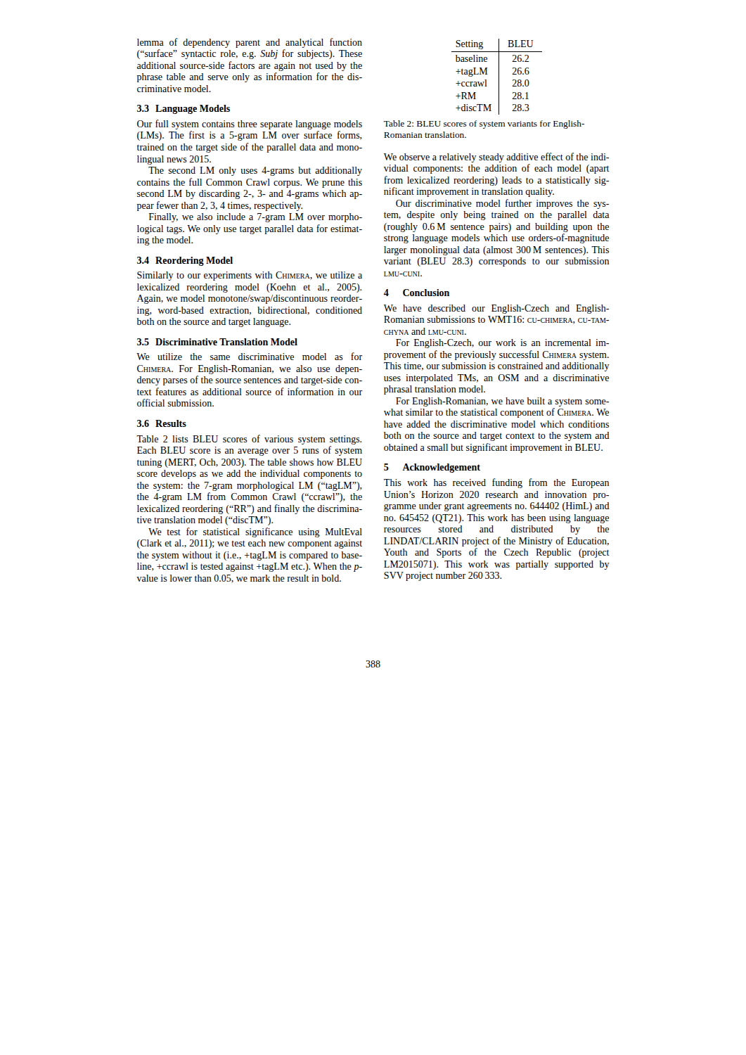lemma of dependency parent and analytical function (“surface” syntactic role, e.g. Subj for subjects). These additional source-side factors are again not used by the phrase table and serve only as information for the discriminative model.
3.3 Language Models
Our full system contains three separate language models (LMs). The first is a 5-gram LM over surface forms, trained on the target side of the parallel data and monolingual news 2015.
The second LM only uses 4-grams but additionally contains the full Common Crawl corpus. We prune this second LM by discarding 2-, 3- and 4-grams which appear fewer than 2, 3, 4 times, respectively.
Finally, we also include a 7-gram LM over morphological tags. We only use target parallel data for estimating the model.
3.4 Reordering Model
Similarly to our experiments with Chimera, we utilize a lexicalized reordering model (Koehn et al., 2005). Again, we model monotone/swap/discontinuous reordering, word-based extraction, bidirectional, conditioned both on the source and target language.
3.5 Discriminative Translation Model
We utilize the same discriminative model as for Chimera. For English-Romanian, we also use dependency parses of the source sentences and target-side context features as additional source of information in our official submission.
3.6 Results
Table 2 lists BLEU scores of various system settings. Each BLEU score is an average over 5 runs of system tuning (MERT, Och, 2003). The table shows how BLEU score develops as we add the individual components to the system: the 7-gram morphological LM (“tagLM”), the 4-gram LM from Common Crawl (“ccrawl”), the lexicalized reordering (“RR”) and finally the discriminative translation model (“discTM”).
We test for statistical significance using MultEval (Clark et al., 2011); we test each new component against the system without it (i.e., +tagLM is compared to baseline, +ccrawl is tested against +tagLM etc.). When the p-value is lower than 0.05, we mark the result in bold.
| Setting | BLEU |
| --- | --- |
| baseline | 26.2 |
| +tagLM | 26.6 |
| +ccrawl | 28.0 |
| +RM | 28.1 |
| +discTM | 28.3 |
Table 2: BLEU scores of system variants for English-Romanian translation.
We observe a relatively steady additive effect of the individual components: the addition of each model (apart from lexicalized reordering) leads to a statistically significant improvement in translation quality.
Our discriminative model further improves the system, despite only being trained on the parallel data (roughly 0.6 M sentence pairs) and building upon the strong language models which use orders-of-magnitude larger monolingual data (almost 300 M sentences). This variant (BLEU 28.3) corresponds to our submission lmu-cuni.
4 Conclusion
We have described our English-Czech and English-Romanian submissions to WMT16: cu-chimera, cu-tamchyna and lmu-cuni.
For English-Czech, our work is an incremental improvement of the previously successful Chimera system. This time, our submission is constrained and additionally uses interpolated TMs, an OSM and a discriminative phrasal translation model.
For English-Romanian, we have built a system somewhat similar to the statistical component of Chimera. We have added the discriminative model which conditions both on the source and target context to the system and obtained a small but significant improvement in BLEU.
5 Acknowledgement
This work has received funding from the European Union’s Horizon 2020 research and innovation programme under grant agreements no. 644402 (HimL) and no. 645452 (QT21). This work has been using language resources stored and distributed by the LINDAT/CLARIN project of the Ministry of Education, Youth and Sports of the Czech Republic (project LM2015071). This work was partially supported by SVV project number 260 333.
388